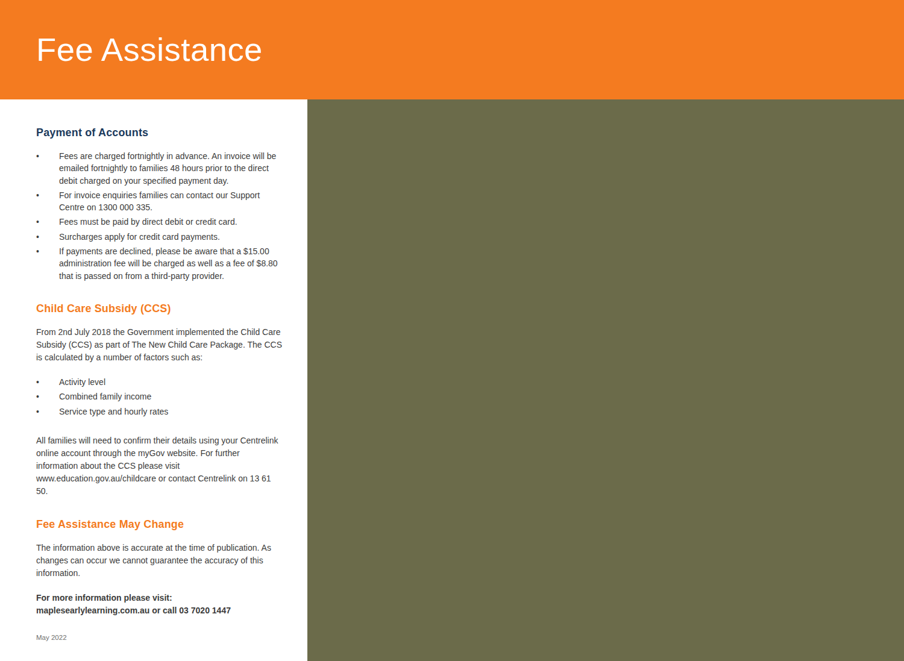Fee Assistance
Payment of Accounts
Fees are charged fortnightly in advance. An invoice will be emailed fortnightly to families 48 hours prior to the direct debit charged on your specified payment day.
For invoice enquiries families can contact our Support Centre on 1300 000 335.
Fees must be paid by direct debit or credit card.
Surcharges apply for credit card payments.
If payments are declined, please be aware that a $15.00 administration fee will be charged as well as a fee of $8.80 that is passed on from a third-party provider.
Child Care Subsidy (CCS)
From 2nd July 2018 the Government implemented the Child Care Subsidy (CCS) as part of The New Child Care Package. The CCS is calculated by a number of factors such as:
Activity level
Combined family income
Service type and hourly rates
All families will need to confirm their details using your Centrelink online account through the myGov website. For further information about the CCS please visit www.education.gov.au/childcare or contact Centrelink on 13 61 50.
Fee Assistance May Change
The information above is accurate at the time of publication. As changes can occur we cannot guarantee the accuracy of this information.
For more information please visit:
maplesearlylearning.com.au or call 03 7020 1447
May 2022